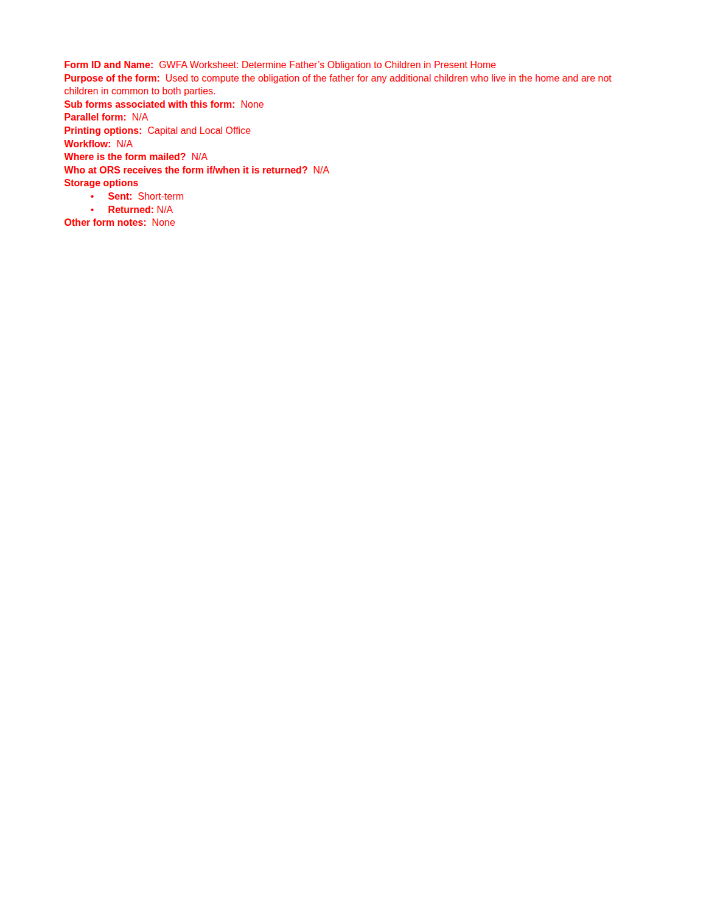Form ID and Name: GWFA Worksheet: Determine Father’s Obligation to Children in Present Home
Purpose of the form: Used to compute the obligation of the father for any additional children who live in the home and are not children in common to both parties.
Sub forms associated with this form: None
Parallel form: N/A
Printing options: Capital and Local Office
Workflow: N/A
Where is the form mailed? N/A
Who at ORS receives the form if/when it is returned? N/A
Storage options
Sent: Short-term
Returned: N/A
Other form notes: None